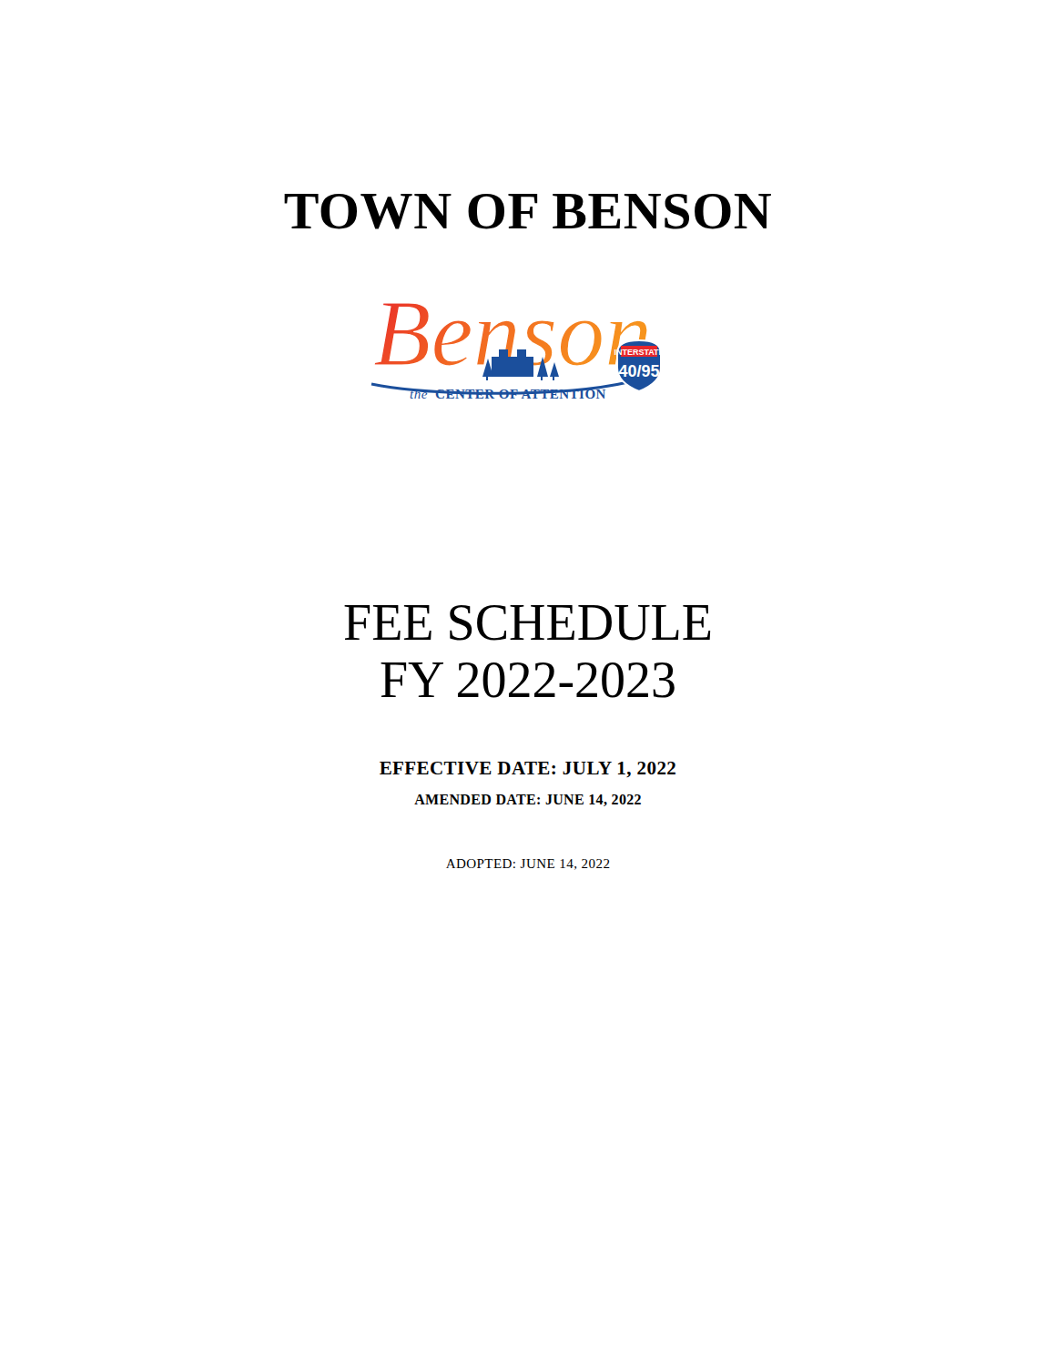TOWN OF BENSON
Benson the CENTER OF ATTENTION INTERSTATE 40/95
FEE SCHEDULE
FY 2022-2023
EFFECTIVE DATE: JULY 1, 2022
AMENDED DATE: JUNE 14, 2022
ADOPTED: JUNE 14, 2022